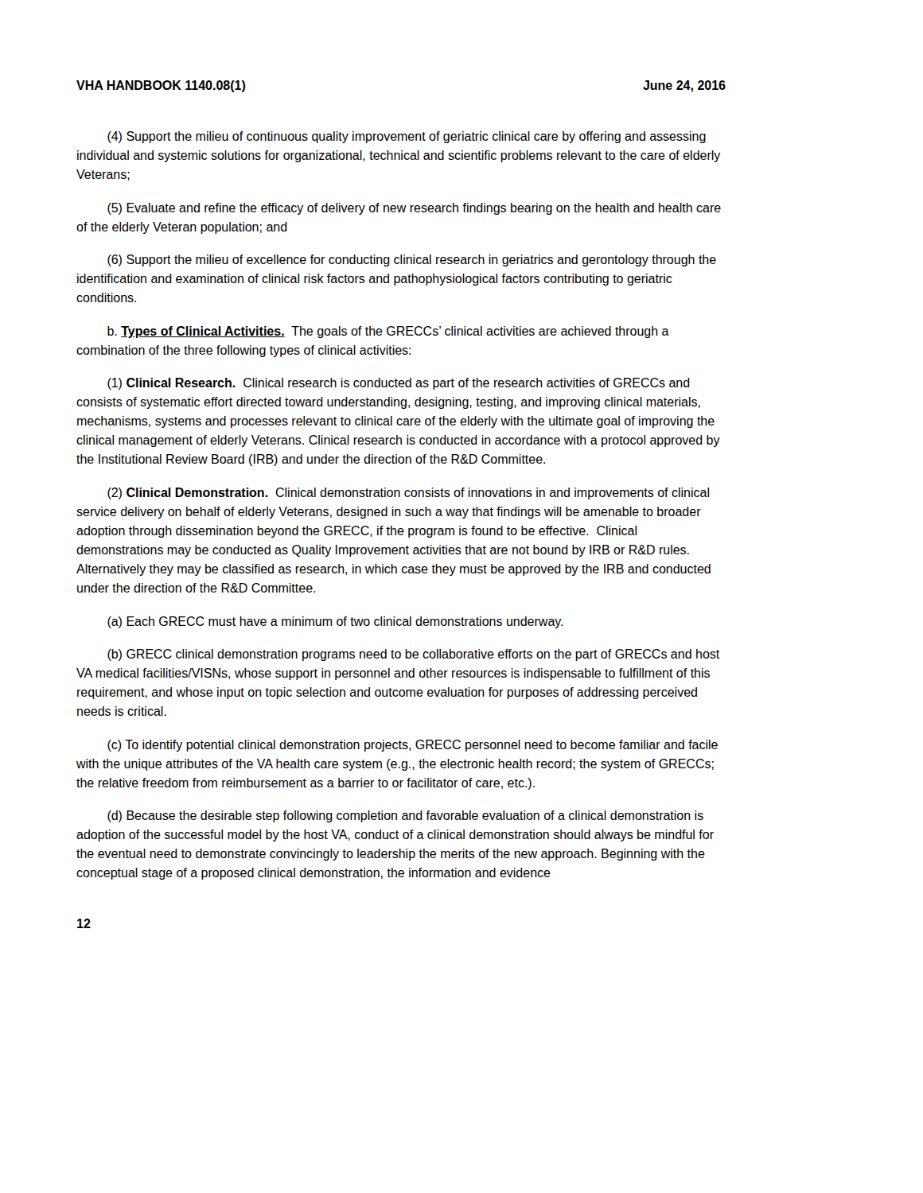VHA HANDBOOK 1140.08(1) June 24, 2016
(4) Support the milieu of continuous quality improvement of geriatric clinical care by offering and assessing individual and systemic solutions for organizational, technical and scientific problems relevant to the care of elderly Veterans;
(5) Evaluate and refine the efficacy of delivery of new research findings bearing on the health and health care of the elderly Veteran population; and
(6) Support the milieu of excellence for conducting clinical research in geriatrics and gerontology through the identification and examination of clinical risk factors and pathophysiological factors contributing to geriatric conditions.
b. Types of Clinical Activities. The goals of the GRECCs’ clinical activities are achieved through a combination of the three following types of clinical activities:
(1) Clinical Research. Clinical research is conducted as part of the research activities of GRECCs and consists of systematic effort directed toward understanding, designing, testing, and improving clinical materials, mechanisms, systems and processes relevant to clinical care of the elderly with the ultimate goal of improving the clinical management of elderly Veterans. Clinical research is conducted in accordance with a protocol approved by the Institutional Review Board (IRB) and under the direction of the R&D Committee.
(2) Clinical Demonstration. Clinical demonstration consists of innovations in and improvements of clinical service delivery on behalf of elderly Veterans, designed in such a way that findings will be amenable to broader adoption through dissemination beyond the GRECC, if the program is found to be effective. Clinical demonstrations may be conducted as Quality Improvement activities that are not bound by IRB or R&D rules. Alternatively they may be classified as research, in which case they must be approved by the IRB and conducted under the direction of the R&D Committee.
(a) Each GRECC must have a minimum of two clinical demonstrations underway.
(b) GRECC clinical demonstration programs need to be collaborative efforts on the part of GRECCs and host VA medical facilities/VISNs, whose support in personnel and other resources is indispensable to fulfillment of this requirement, and whose input on topic selection and outcome evaluation for purposes of addressing perceived needs is critical.
(c) To identify potential clinical demonstration projects, GRECC personnel need to become familiar and facile with the unique attributes of the VA health care system (e.g., the electronic health record; the system of GRECCs; the relative freedom from reimbursement as a barrier to or facilitator of care, etc.).
(d) Because the desirable step following completion and favorable evaluation of a clinical demonstration is adoption of the successful model by the host VA, conduct of a clinical demonstration should always be mindful for the eventual need to demonstrate convincingly to leadership the merits of the new approach. Beginning with the conceptual stage of a proposed clinical demonstration, the information and evidence
12